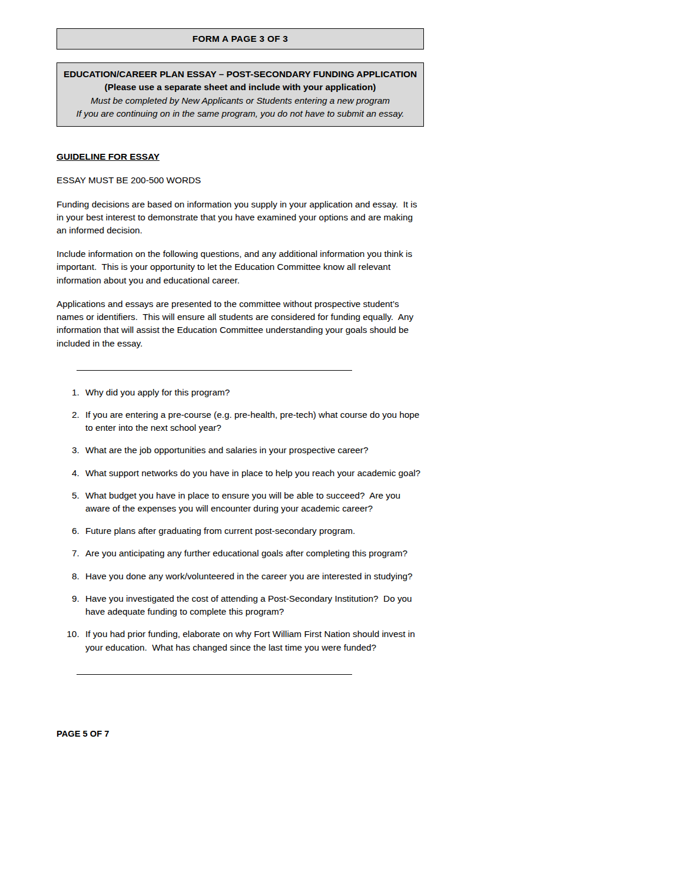FORM A PAGE 3 OF 3
EDUCATION/CAREER PLAN ESSAY – POST-SECONDARY FUNDING APPLICATION
(Please use a separate sheet and include with your application)
Must be completed by New Applicants or Students entering a new program
If you are continuing on in the same program, you do not have to submit an essay.
GUIDELINE FOR ESSAY
ESSAY MUST BE 200-500 WORDS
Funding decisions are based on information you supply in your application and essay. It is in your best interest to demonstrate that you have examined your options and are making an informed decision.
Include information on the following questions, and any additional information you think is important. This is your opportunity to let the Education Committee know all relevant information about you and educational career.
Applications and essays are presented to the committee without prospective student’s names or identifiers. This will ensure all students are considered for funding equally. Any information that will assist the Education Committee understanding your goals should be included in the essay.
Why did you apply for this program?
If you are entering a pre-course (e.g. pre-health, pre-tech) what course do you hope to enter into the next school year?
What are the job opportunities and salaries in your prospective career?
What support networks do you have in place to help you reach your academic goal?
What budget you have in place to ensure you will be able to succeed? Are you aware of the expenses you will encounter during your academic career?
Future plans after graduating from current post-secondary program.
Are you anticipating any further educational goals after completing this program?
Have you done any work/volunteered in the career you are interested in studying?
Have you investigated the cost of attending a Post-Secondary Institution? Do you have adequate funding to complete this program?
If you had prior funding, elaborate on why Fort William First Nation should invest in your education. What has changed since the last time you were funded?
PAGE 5 OF 7